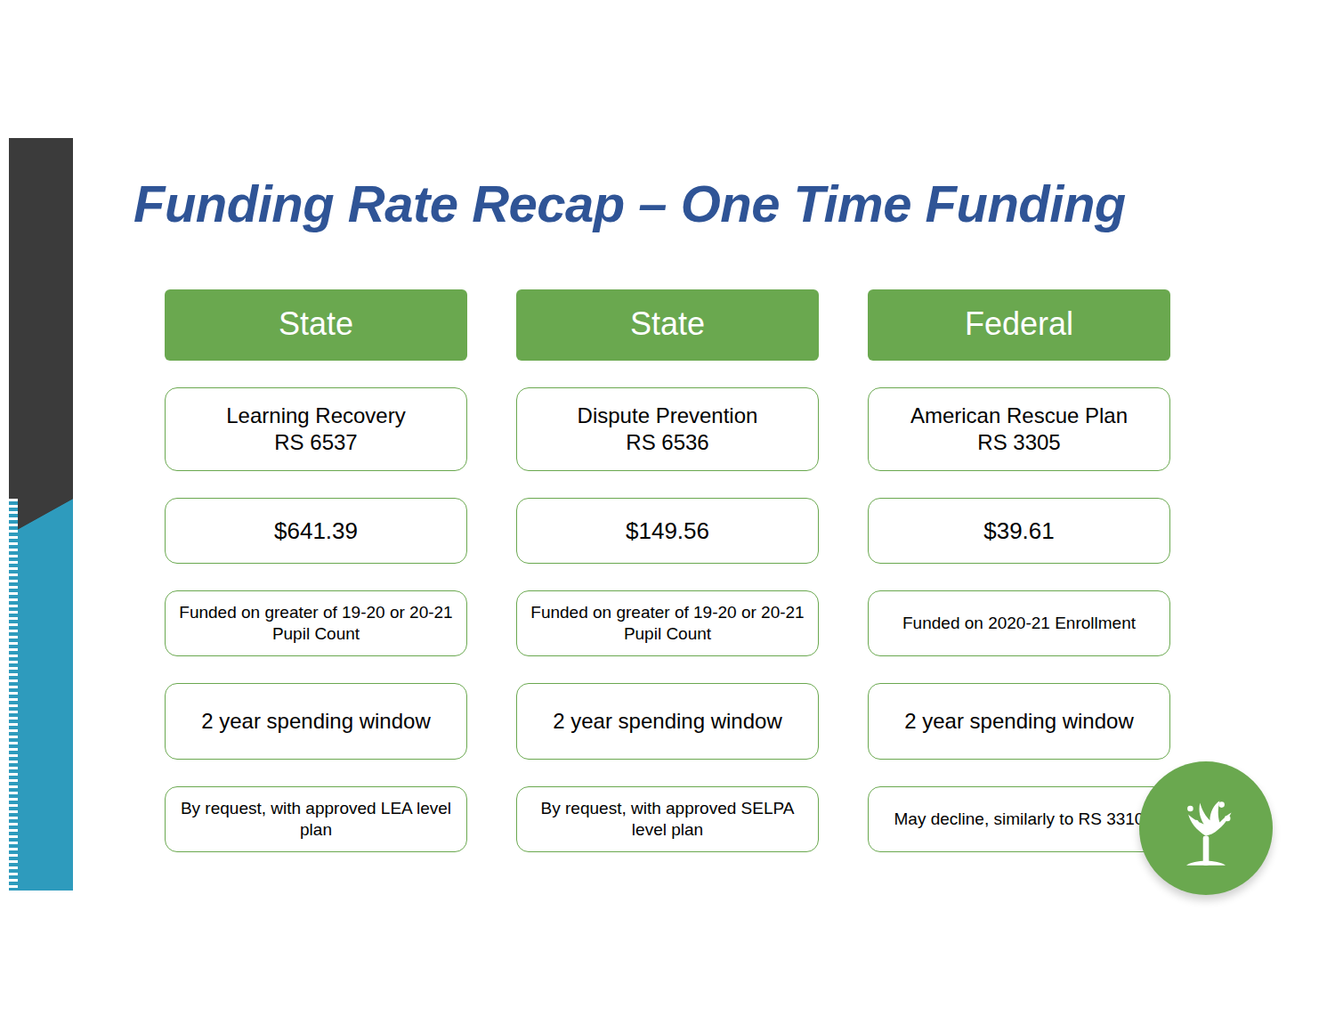Funding Rate Recap – One Time Funding
State
Learning Recovery
RS 6537
$641.39
Funded on greater of 19-20 or 20-21 Pupil Count
2 year spending window
By request, with approved LEA level plan
State
Dispute Prevention
RS 6536
$149.56
Funded on greater of 19-20 or 20-21 Pupil Count
2 year spending window
By request, with approved SELPA level plan
Federal
American Rescue Plan
RS 3305
$39.61
Funded on 2020-21 Enrollment
2 year spending window
May decline, similarly to RS 3310